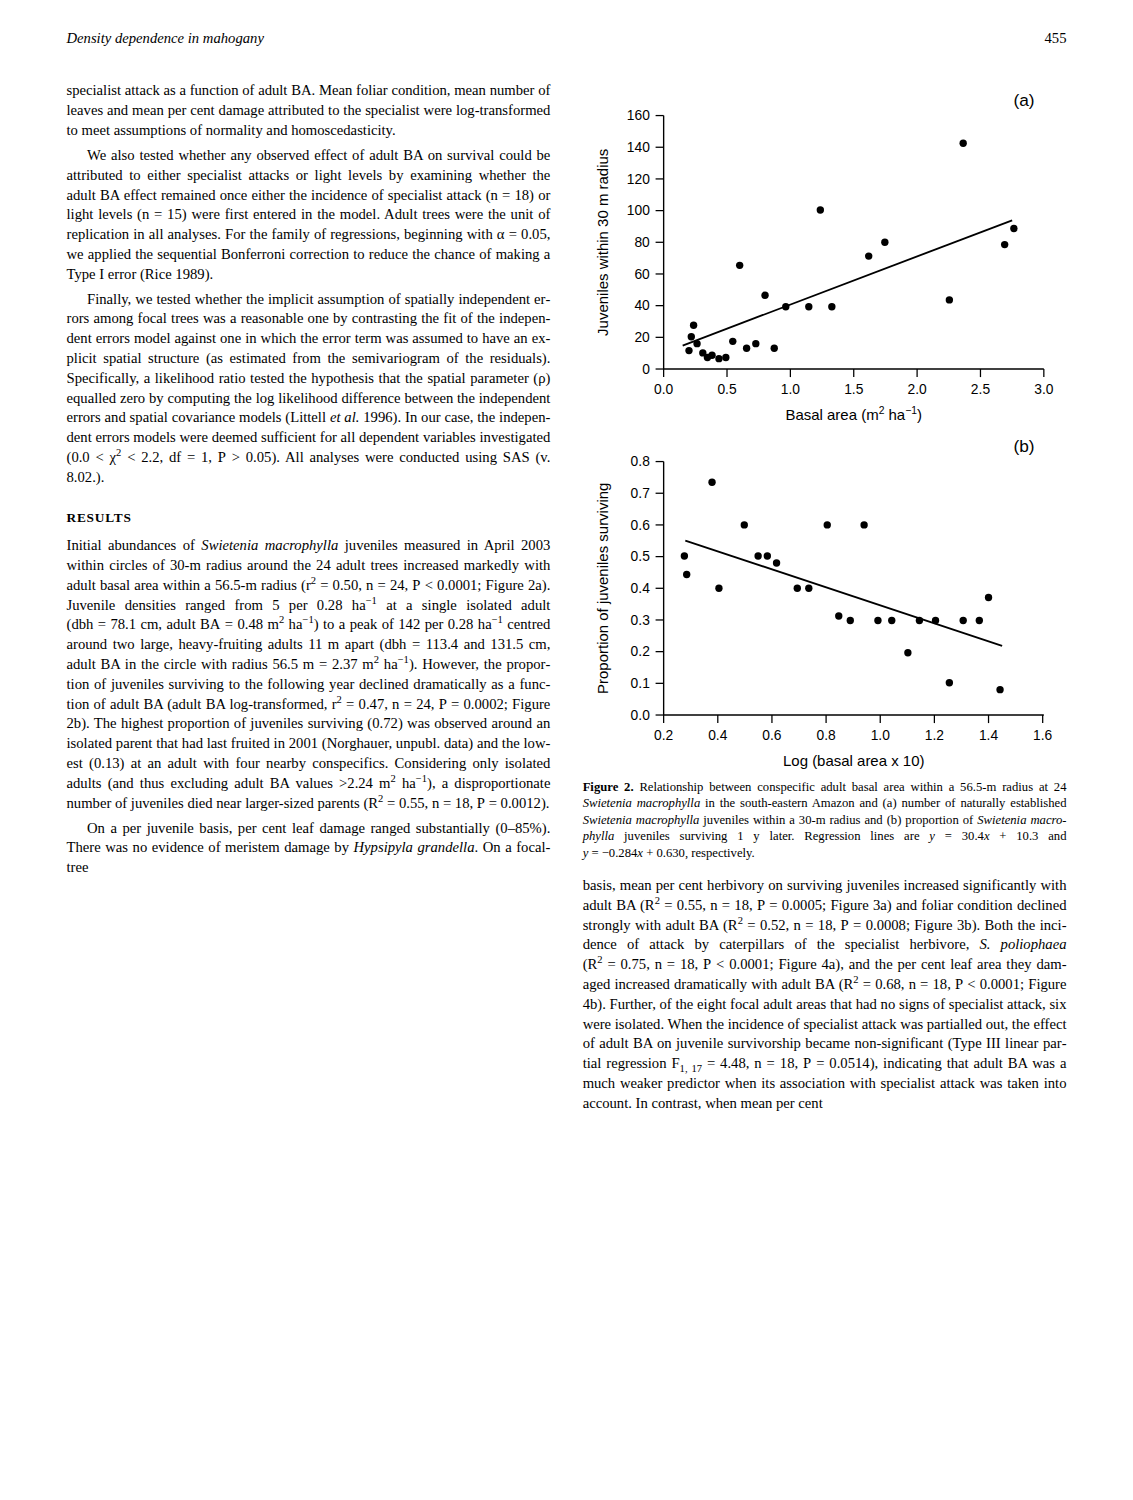Density dependence in mahogany
455
specialist attack as a function of adult BA. Mean foliar condition, mean number of leaves and mean per cent damage attributed to the specialist were log-transformed to meet assumptions of normality and homoscedasticity.
We also tested whether any observed effect of adult BA on survival could be attributed to either specialist attacks or light levels by examining whether the adult BA effect remained once either the incidence of specialist attack (n = 18) or light levels (n = 15) were first entered in the model. Adult trees were the unit of replication in all analyses. For the family of regressions, beginning with α = 0.05, we applied the sequential Bonferroni correction to reduce the chance of making a Type I error (Rice 1989).
Finally, we tested whether the implicit assumption of spatially independent errors among focal trees was a reasonable one by contrasting the fit of the independent errors model against one in which the error term was assumed to have an explicit spatial structure (as estimated from the semivariogram of the residuals). Specifically, a likelihood ratio tested the hypothesis that the spatial parameter (ρ) equalled zero by computing the log likelihood difference between the independent errors and spatial covariance models (Littell et al. 1996). In our case, the independent errors models were deemed sufficient for all dependent variables investigated (0.0 < χ2 < 2.2, df = 1, P > 0.05). All analyses were conducted using SAS (v. 8.02.).
RESULTS
Initial abundances of Swietenia macrophylla juveniles measured in April 2003 within circles of 30-m radius around the 24 adult trees increased markedly with adult basal area within a 56.5-m radius (r2 = 0.50, n = 24, P < 0.0001; Figure 2a). Juvenile densities ranged from 5 per 0.28 ha−1 at a single isolated adult (dbh = 78.1 cm, adult BA = 0.48 m2 ha−1) to a peak of 142 per 0.28 ha−1 centred around two large, heavy-fruiting adults 11 m apart (dbh = 113.4 and 131.5 cm, adult BA in the circle with radius 56.5 m = 2.37 m2 ha−1). However, the proportion of juveniles surviving to the following year declined dramatically as a function of adult BA (adult BA log-transformed, r2 = 0.47, n = 24, P = 0.0002; Figure 2b). The highest proportion of juveniles surviving (0.72) was observed around an isolated parent that had last fruited in 2001 (Norghauer, unpubl. data) and the lowest (0.13) at an adult with four nearby conspecifics. Considering only isolated adults (and thus excluding adult BA values >2.24 m2 ha−1), a disproportionate number of juveniles died near larger-sized parents (R2 = 0.55, n = 18, P = 0.0012).
On a per juvenile basis, per cent leaf damage ranged substantially (0–85%). There was no evidence of meristem damage by Hypsipyla grandella. On a focal-tree
(a) 0 20 40 60 80 100 120 140 160 0.0 0.5 1.0 1.5 2.0 2.5 3.0 Basal area (m2 ha−1) Juveniles within 30 m radius (b) 0.0 0.1 0.2 0.3 0.4 0.5 0.6 0.7 0.8 0.2 0.4 0.6 0.8 1.0 1.2 1.4 1.6 Log (basal area x 10) Proportion of juveniles surviving
Figure 2. Relationship between conspecific adult basal area within a 56.5-m radius at 24 Swietenia macrophylla in the south-eastern Amazon and (a) number of naturally established Swietenia macrophylla juveniles within a 30-m radius and (b) proportion of Swietenia macrophylla juveniles surviving 1 y later. Regression lines are y = 30.4x + 10.3 and y = −0.284x + 0.630, respectively.
basis, mean per cent herbivory on surviving juveniles increased significantly with adult BA (R2 = 0.55, n = 18, P = 0.0005; Figure 3a) and foliar condition declined strongly with adult BA (R2 = 0.52, n = 18, P = 0.0008; Figure 3b). Both the incidence of attack by caterpillars of the specialist herbivore, S. poliophaea (R2 = 0.75, n = 18, P < 0.0001; Figure 4a), and the per cent leaf area they damaged increased dramatically with adult BA (R2 = 0.68, n = 18, P < 0.0001; Figure 4b). Further, of the eight focal adult areas that had no signs of specialist attack, six were isolated. When the incidence of specialist attack was partialled out, the effect of adult BA on juvenile survivorship became non-significant (Type III linear partial regression F1, 17 = 4.48, n = 18, P = 0.0514), indicating that adult BA was a much weaker predictor when its association with specialist attack was taken into account. In contrast, when mean per cent